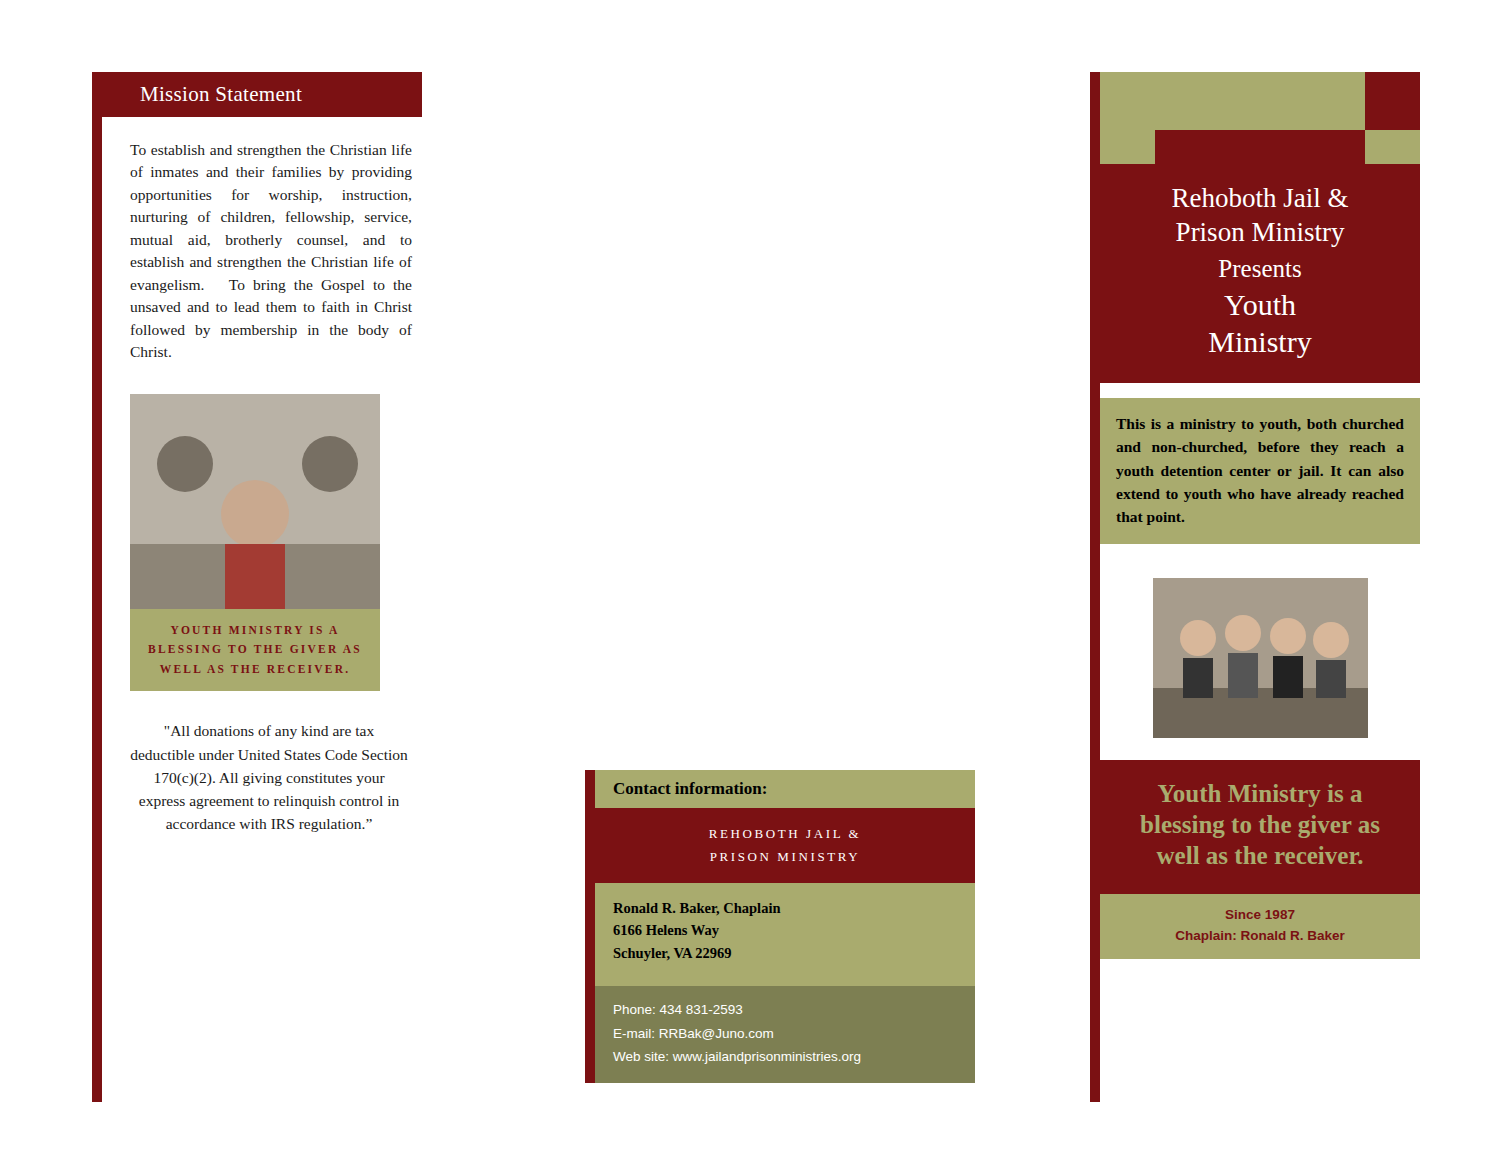Mission Statement
To establish and strengthen the Christian life of inmates and their families by providing opportunities for worship, instruction, nurturing of children, fellowship, service, mutual aid, brotherly counsel, and to establish and strengthen the Christian life of evangelism. To bring the Gospel to the unsaved and to lead them to faith in Christ followed by membership in the body of Christ.
YOUTH MINISTRY IS A BLESSING TO THE GIVER AS WELL AS THE RECEIVER.
"All donations of any kind are tax deductible under United States Code Section 170(c)(2). All giving constitutes your express agreement to relinquish control in accordance with IRS regulation.”
Contact information:
REHOBOTH JAIL &
PRISON MINISTRY
Ronald R. Baker, Chaplain
6166 Helens Way
Schuyler, VA 22969
Phone: 434 831-2593
E-mail: RRBak@Juno.com
Web site: www.jailandprisonministries.org
Rehoboth Jail &
Prison Ministry
Presents
Youth
Ministry
This is a ministry to youth, both churched and non-churched, before they reach a youth detention center or jail. It can also extend to youth who have already reached that point.
Youth Ministry is a blessing to the giver as well as the receiver.
Since 1987
Chaplain: Ronald R. Baker